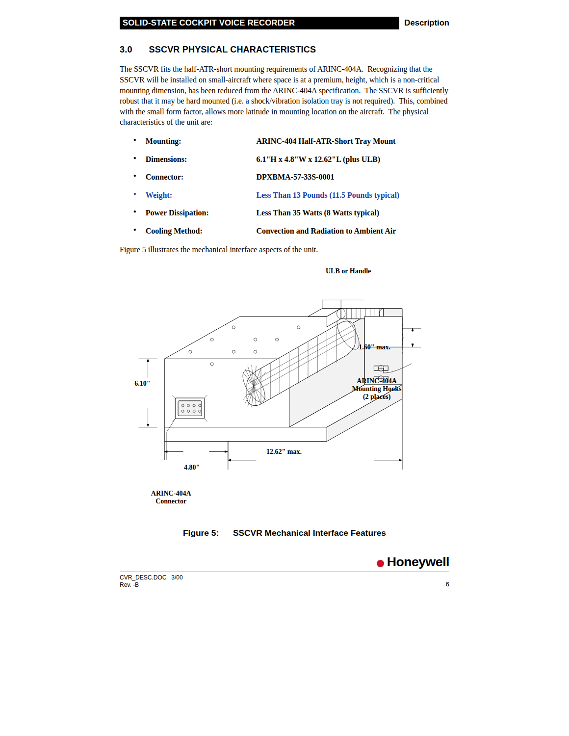SOLID-STATE COCKPIT VOICE RECORDER
Description
3.0 SSCVR PHYSICAL CHARACTERISTICS
The SSCVR fits the half-ATR-short mounting requirements of ARINC-404A. Recognizing that the SSCVR will be installed on small-aircraft where space is at a premium, height, which is a non-critical mounting dimension, has been reduced from the ARINC-404A specification. The SSCVR is sufficiently robust that it may be hard mounted (i.e. a shock/vibration isolation tray is not required). This, combined with the small form factor, allows more latitude in mounting location on the aircraft. The physical characteristics of the unit are:
Mounting: ARINC-404 Half-ATR-Short Tray Mount
Dimensions: 6.1"H x 4.8"W x 12.62"L (plus ULB)
Connector: DPXBMA-57-33S-0001
Weight: Less Than 13 Pounds (11.5 Pounds typical)
Power Dissipation: Less Than 35 Watts (8 Watts typical)
Cooling Method: Convection and Radiation to Ambient Air
Figure 5 illustrates the mechanical interface aspects of the unit.
ULB or Handle
1.60" max.
ARINC-404A
Mounting Hooks
(2 places)
6.10"
12.62" max.
4.80"
ARINC-404A
Connector
Figure 5: SSCVR Mechanical Interface Features
Honeywell
CVR_DESC.DOC 3/00
Rev. -B
6